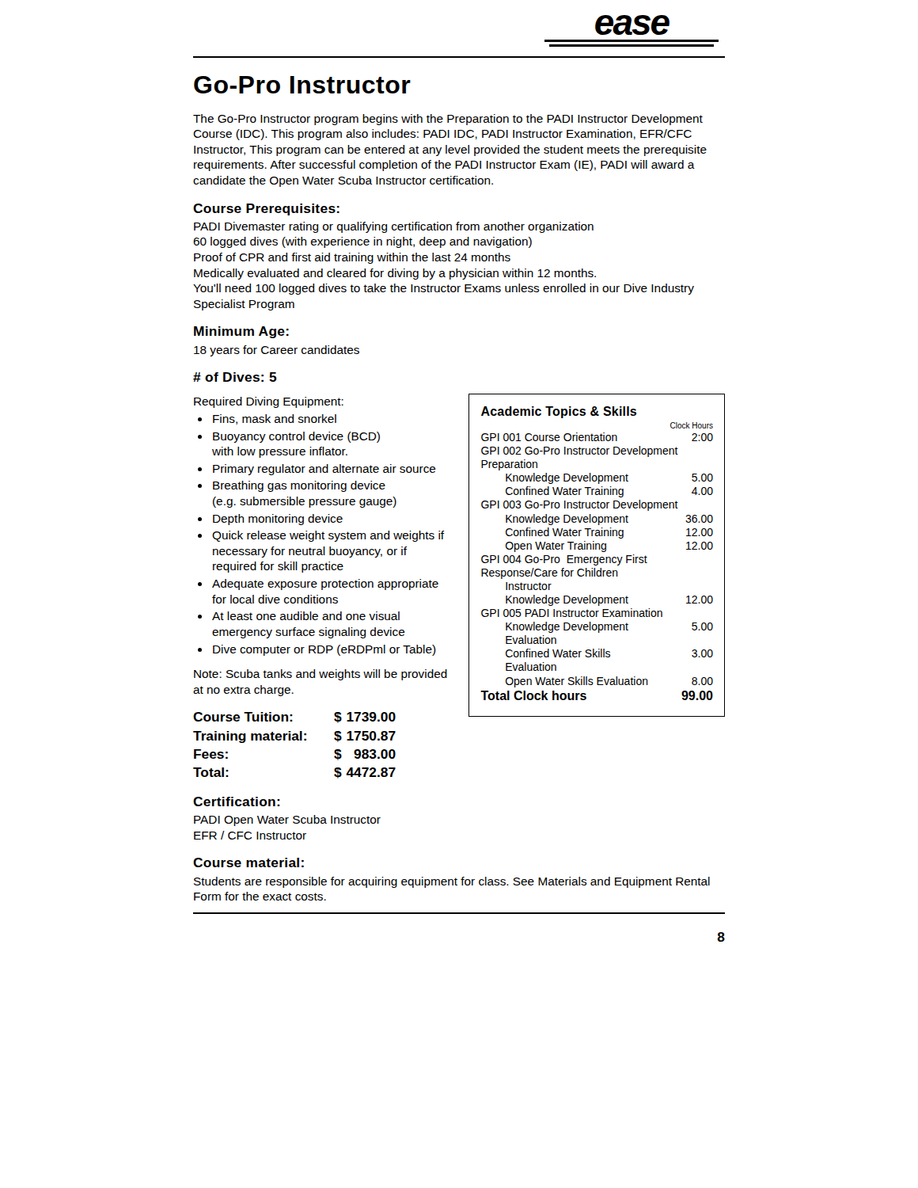ease
Go-Pro Instructor
The Go-Pro Instructor program begins with the Preparation to the PADI Instructor Development Course (IDC). This program also includes: PADI IDC, PADI Instructor Examination, EFR/CFC Instructor, This program can be entered at any level provided the student meets the prerequisite requirements. After successful completion of the PADI Instructor Exam (IE), PADI will award a candidate the Open Water Scuba Instructor certification.
Course Prerequisites:
PADI Divemaster rating or qualifying certification from another organization
60 logged dives (with experience in night, deep and navigation)
Proof of CPR and first aid training within the last 24 months
Medically evaluated and cleared for diving by a physician within 12 months.
You'll need 100 logged dives to take the Instructor Exams unless enrolled in our Dive Industry Specialist Program
Minimum Age:
18 years for Career candidates
# of Dives: 5
Required Diving Equipment:
Fins, mask and snorkel
Buoyancy control device (BCD)
with low pressure inflator.
Primary regulator and alternate air source
Breathing gas monitoring device
(e.g. submersible pressure gauge)
Depth monitoring device
Quick release weight system and weights if necessary for neutral buoyancy, or if required for skill practice
Adequate exposure protection appropriate for local dive conditions
At least one audible and one visual emergency surface signaling device
Dive computer or RDP (eRDPml or Table)
Note: Scuba tanks and weights will be provided at no extra charge.
| Course Tuition: | $ | 1739.00 |
| Training material: | $ | 1750.87 |
| Fees: | $ | 983.00 |
| Total: | $ | 4472.87 |
Academic Topics & Skills
Clock Hours
| GPI 001 Course Orientation | 2:00 |
| GPI 002 Go-Pro Instructor Development Preparation |
| Knowledge Development | 5.00 |
| Confined Water Training | 4.00 |
| GPI 003 Go-Pro Instructor Development |
| Knowledge Development | 36.00 |
| Confined Water Training | 12.00 |
| Open Water Training | 12.00 |
| GPI 004 Go-Pro Emergency First Response/Care for Children |
| Instructor | |
| Knowledge Development | 12.00 |
| GPI 005 PADI Instructor Examination |
| Knowledge Development Evaluation | 5.00 |
| Confined Water Skills Evaluation | 3.00 |
| Open Water Skills Evaluation | 8.00 |
| Total Clock hours | 99.00 |
Certification:
PADI Open Water Scuba Instructor
EFR / CFC Instructor
Course material:
Students are responsible for acquiring equipment for class. See Materials and Equipment Rental Form for the exact costs.
8